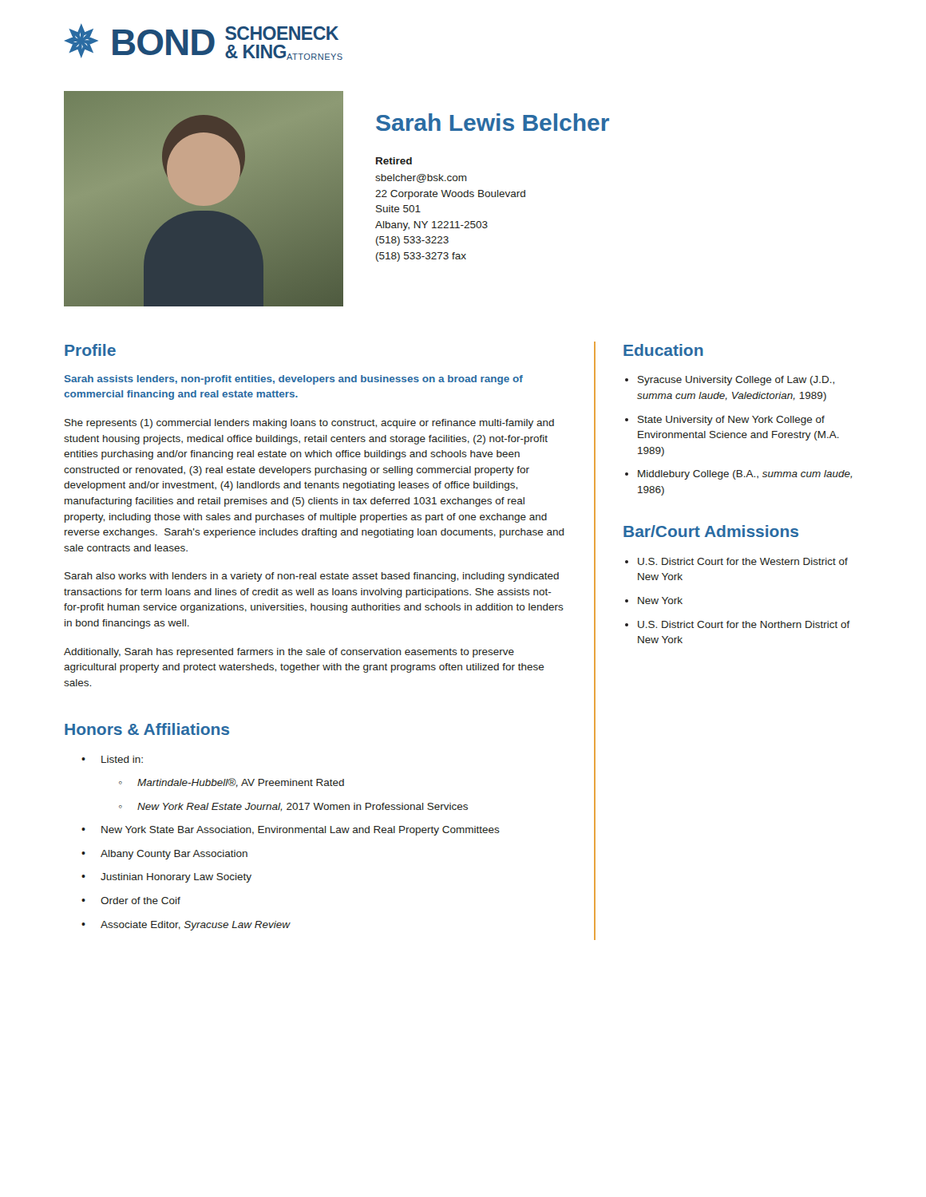✵ BOND SCHOENECK
& KINGATTORNEYS
Sarah Lewis Belcher
Retired
sbelcher@bsk.com
22 Corporate Woods Boulevard
Suite 501
Albany, NY 12211-2503
(518) 533-3223
(518) 533-3273 fax
Profile
Sarah assists lenders, non-profit entities, developers and businesses on a broad range of commercial financing and real estate matters.
She represents (1) commercial lenders making loans to construct, acquire or refinance multi-family and student housing projects, medical office buildings, retail centers and storage facilities, (2) not-for-profit entities purchasing and/or financing real estate on which office buildings and schools have been constructed or renovated, (3) real estate developers purchasing or selling commercial property for development and/or investment, (4) landlords and tenants negotiating leases of office buildings, manufacturing facilities and retail premises and (5) clients in tax deferred 1031 exchanges of real property, including those with sales and purchases of multiple properties as part of one exchange and reverse exchanges. Sarah's experience includes drafting and negotiating loan documents, purchase and sale contracts and leases.
Sarah also works with lenders in a variety of non-real estate asset based financing, including syndicated transactions for term loans and lines of credit as well as loans involving participations. She assists not-for-profit human service organizations, universities, housing authorities and schools in addition to lenders in bond financings as well.
Additionally, Sarah has represented farmers in the sale of conservation easements to preserve agricultural property and protect watersheds, together with the grant programs often utilized for these sales.
Honors & Affiliations
Listed in:
Martindale-Hubbell®, AV Preeminent Rated
New York Real Estate Journal, 2017 Women in Professional Services
New York State Bar Association, Environmental Law and Real Property Committees
Albany County Bar Association
Justinian Honorary Law Society
Order of the Coif
Associate Editor, Syracuse Law Review
Education
Syracuse University College of Law (J.D., summa cum laude, Valedictorian, 1989)
State University of New York College of Environmental Science and Forestry (M.A. 1989)
Middlebury College (B.A., summa cum laude, 1986)
Bar/Court Admissions
U.S. District Court for the Western District of New York
New York
U.S. District Court for the Northern District of New York